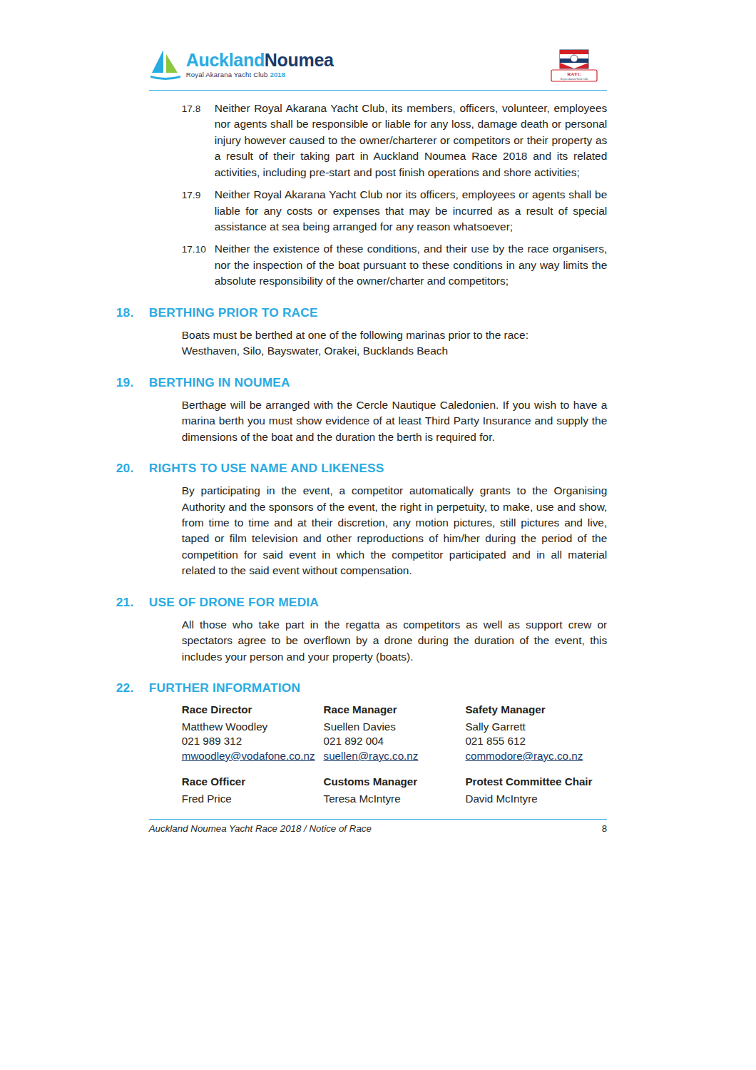Auckland Noumea
Royal Akarana Yacht Club 2018
RAYC Royal Akarana Yacht Club
17.8
Neither Royal Akarana Yacht Club, its members, officers, volunteer, employees nor agents shall be responsible or liable for any loss, damage death or personal injury however caused to the owner/charterer or competitors or their property as a result of their taking part in Auckland Noumea Race 2018 and its related activities, including pre-start and post finish operations and shore activities;
17.9
Neither Royal Akarana Yacht Club nor its officers, employees or agents shall be liable for any costs or expenses that may be incurred as a result of special assistance at sea being arranged for any reason whatsoever;
17.10
Neither the existence of these conditions, and their use by the race organisers, nor the inspection of the boat pursuant to these conditions in any way limits the absolute responsibility of the owner/charter and competitors;
18. BERTHING PRIOR TO RACE
Boats must be berthed at one of the following marinas prior to the race:
Westhaven, Silo, Bayswater, Orakei, Bucklands Beach
19. BERTHING IN NOUMEA
Berthage will be arranged with the Cercle Nautique Caledonien. If you wish to have a marina berth you must show evidence of at least Third Party Insurance and supply the dimensions of the boat and the duration the berth is required for.
20. RIGHTS TO USE NAME AND LIKENESS
By participating in the event, a competitor automatically grants to the Organising Authority and the sponsors of the event, the right in perpetuity, to make, use and show, from time to time and at their discretion, any motion pictures, still pictures and live, taped or film television and other reproductions of him/her during the period of the competition for said event in which the competitor participated and in all material related to the said event without compensation.
21. USE OF DRONE FOR MEDIA
All those who take part in the regatta as competitors as well as support crew or spectators agree to be overflown by a drone during the duration of the event, this includes your person and your property (boats).
22. FURTHER INFORMATION
| Race Director | Race Manager | Safety Manager |
| Matthew Woodley 021 989 312 mwoodley@vodafone.co.nz | Suellen Davies 021 892 004 suellen@rayc.co.nz | Sally Garrett 021 855 612 commodore@rayc.co.nz |
| Race Officer | Customs Manager | Protest Committee Chair |
| Fred Price | Teresa McIntyre | David McIntyre |
Auckland Noumea Yacht Race 2018 / Notice of Race
8